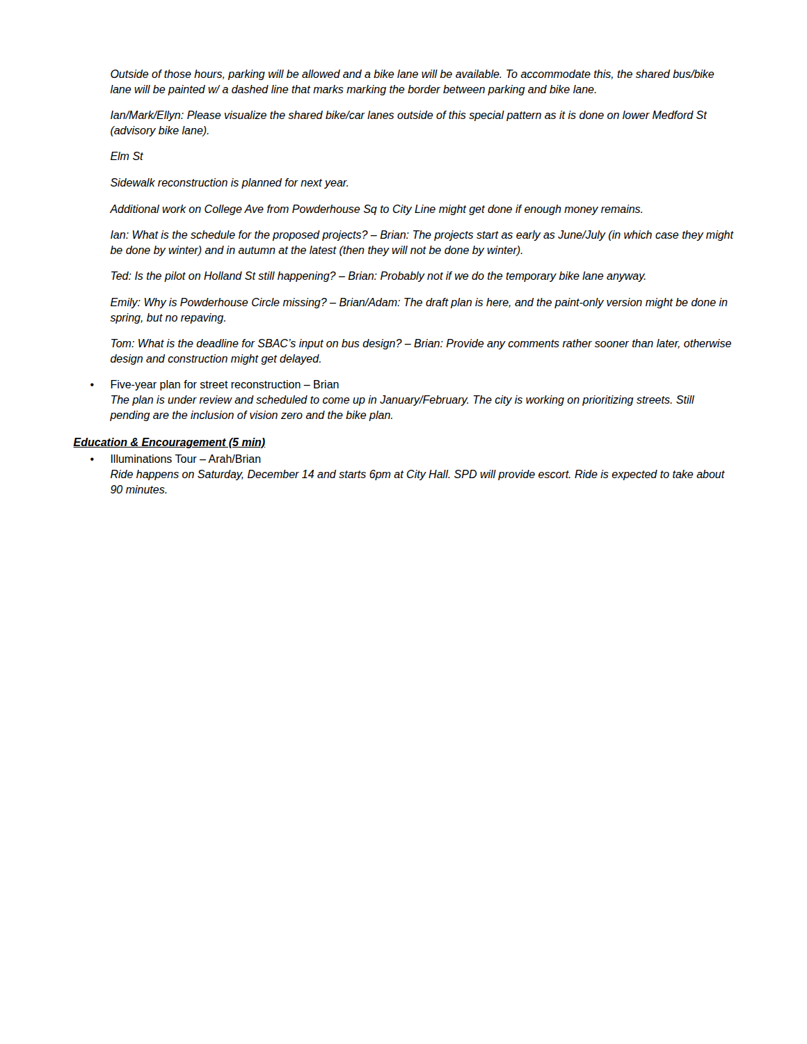Outside of those hours, parking will be allowed and a bike lane will be available. To accommodate this, the shared bus/bike lane will be painted w/ a dashed line that marks marking the border between parking and bike lane.
Ian/Mark/Ellyn: Please visualize the shared bike/car lanes outside of this special pattern as it is done on lower Medford St (advisory bike lane).
Elm St
Sidewalk reconstruction is planned for next year.
Additional work on College Ave from Powderhouse Sq to City Line might get done if enough money remains.
Ian: What is the schedule for the proposed projects? – Brian: The projects start as early as June/July (in which case they might be done by winter) and in autumn at the latest (then they will not be done by winter).
Ted: Is the pilot on Holland St still happening? – Brian: Probably not if we do the temporary bike lane anyway.
Emily: Why is Powderhouse Circle missing? – Brian/Adam: The draft plan is here, and the paint-only version might be done in spring, but no repaving.
Tom: What is the deadline for SBAC’s input on bus design? – Brian: Provide any comments rather sooner than later, otherwise design and construction might get delayed.
Five-year plan for street reconstruction – Brian The plan is under review and scheduled to come up in January/February. The city is working on prioritizing streets. Still pending are the inclusion of vision zero and the bike plan.
Education & Encouragement (5 min)
Illuminations Tour – Arah/Brian Ride happens on Saturday, December 14 and starts 6pm at City Hall. SPD will provide escort. Ride is expected to take about 90 minutes.